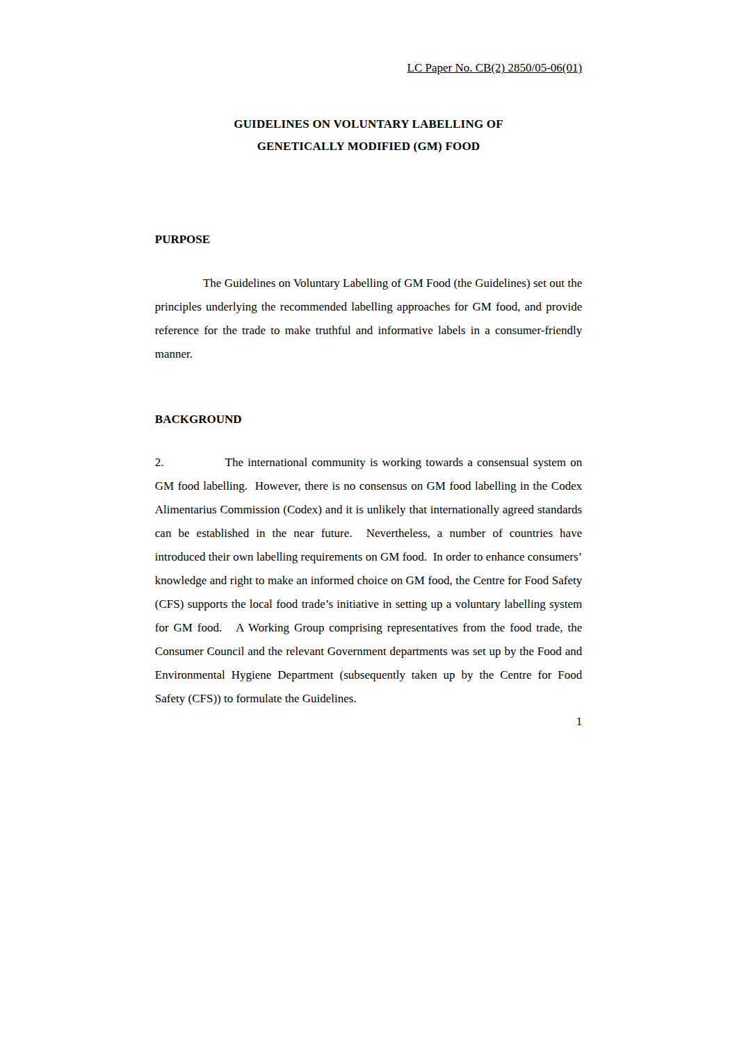LC Paper No. CB(2) 2850/05-06(01)
GUIDELINES ON VOLUNTARY LABELLING OF
GENETICALLY MODIFIED (GM) FOOD
PURPOSE
The Guidelines on Voluntary Labelling of GM Food (the Guidelines) set out the principles underlying the recommended labelling approaches for GM food, and provide reference for the trade to make truthful and informative labels in a consumer-friendly manner.
BACKGROUND
2. The international community is working towards a consensual system on GM food labelling. However, there is no consensus on GM food labelling in the Codex Alimentarius Commission (Codex) and it is unlikely that internationally agreed standards can be established in the near future. Nevertheless, a number of countries have introduced their own labelling requirements on GM food. In order to enhance consumers’ knowledge and right to make an informed choice on GM food, the Centre for Food Safety (CFS) supports the local food trade’s initiative in setting up a voluntary labelling system for GM food. A Working Group comprising representatives from the food trade, the Consumer Council and the relevant Government departments was set up by the Food and Environmental Hygiene Department (subsequently taken up by the Centre for Food Safety (CFS)) to formulate the Guidelines.
1